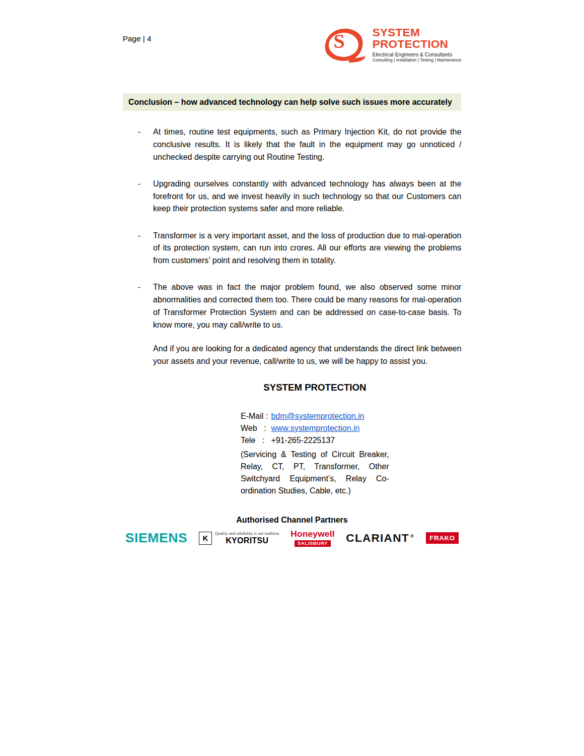Page | 4
S
SYSTEM
PROTECTION
Electrical Engineers & Consultants
Consulting | Installation | Testing | Maintenance
Conclusion – how advanced technology can help solve such issues more accurately
At times, routine test equipments, such as Primary Injection Kit, do not provide the conclusive results. It is likely that the fault in the equipment may go unnoticed / unchecked despite carrying out Routine Testing.
Upgrading ourselves constantly with advanced technology has always been at the forefront for us, and we invest heavily in such technology so that our Customers can keep their protection systems safer and more reliable.
Transformer is a very important asset, and the loss of production due to mal-operation of its protection system, can run into crores. All our efforts are viewing the problems from customers’ point and resolving them in totality.
The above was in fact the major problem found, we also observed some minor abnormalities and corrected them too. There could be many reasons for mal-operation of Transformer Protection System and can be addressed on case-to-case basis. To know more, you may call/write to us.
And if you are looking for a dedicated agency that understands the direct link between your assets and your revenue, call/write to us, we will be happy to assist you.
SYSTEM PROTECTION
E-Mail : bdm@systemprotection.in
Web : www.systemprotection.in
Tele :+91-265-2225137
(Servicing & Testing of Circuit Breaker, Relay, CT, PT, Transformer, Other Switchyard Equipment’s, Relay Co-ordination Studies, Cable, etc.)
Authorised Channel Partners
SIEMENS
K
Quality and reliability is our tradition KYORITSU
Honeywell
SALISBURY
CLARIANT®
FRAKO